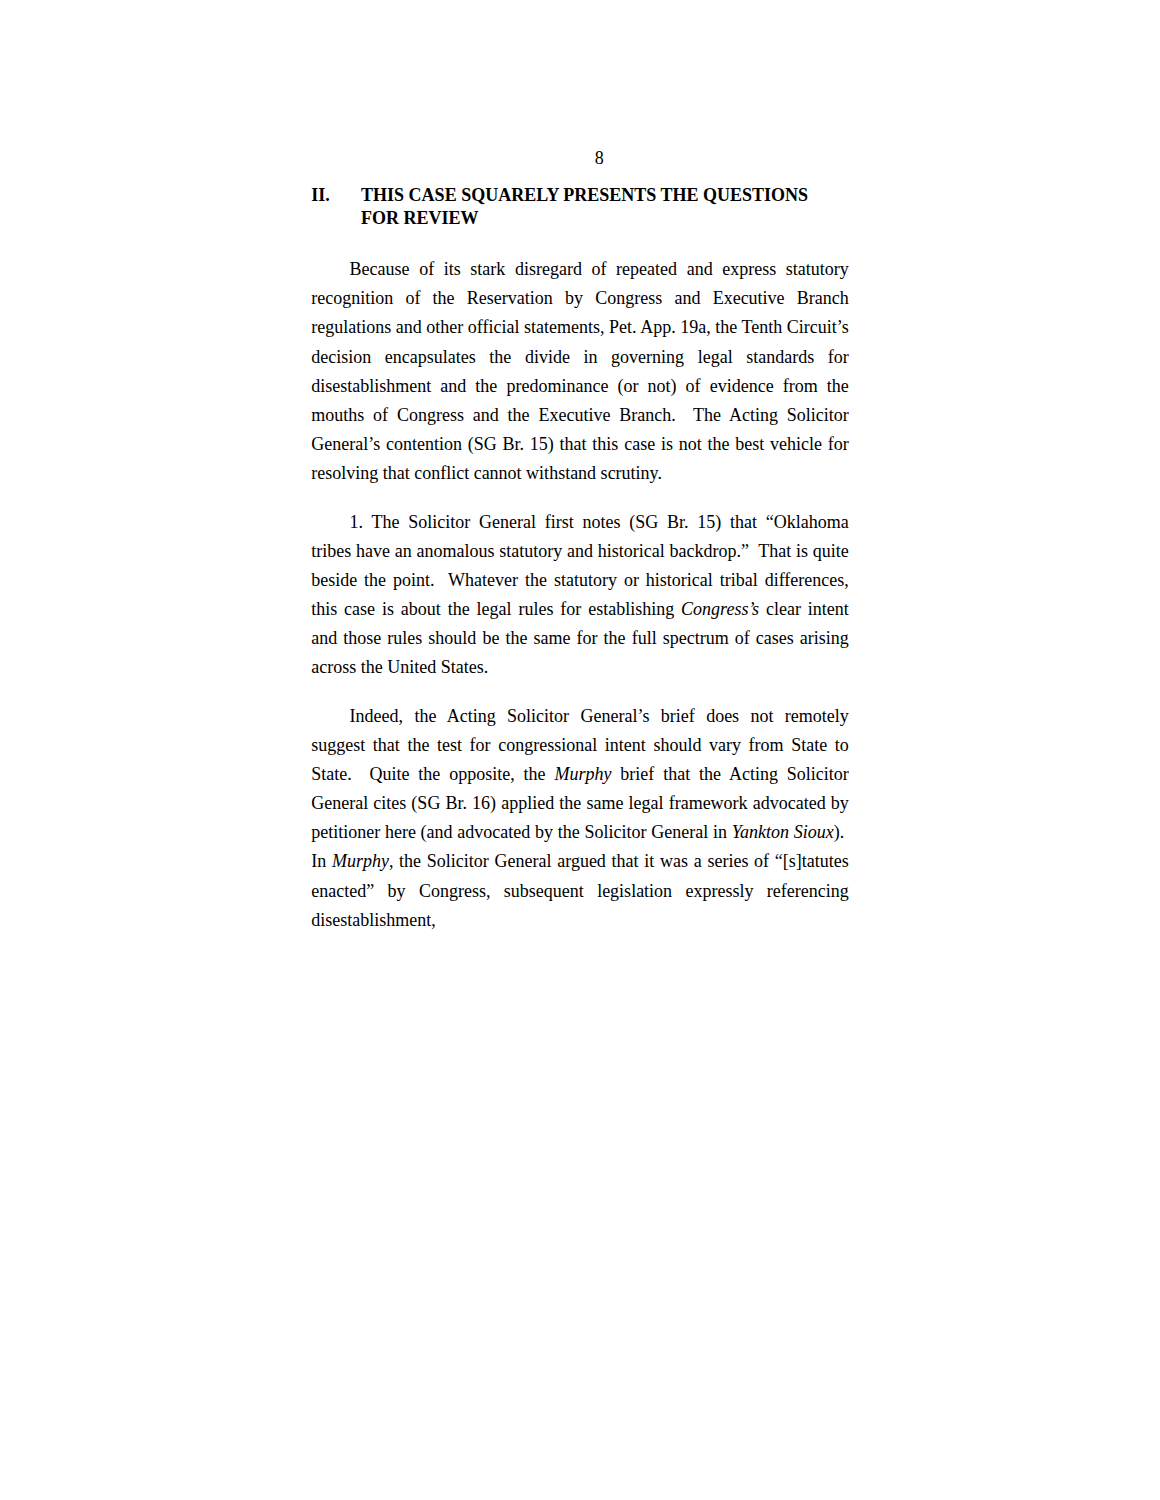8
II. THIS CASE SQUARELY PRESENTS THE QUESTIONS FOR REVIEW
Because of its stark disregard of repeated and express statutory recognition of the Reservation by Congress and Executive Branch regulations and other official statements, Pet. App. 19a, the Tenth Circuit’s decision encapsulates the divide in governing legal standards for disestablishment and the predominance (or not) of evidence from the mouths of Congress and the Executive Branch. The Acting Solicitor General’s contention (SG Br. 15) that this case is not the best vehicle for resolving that conflict cannot withstand scrutiny.
1. The Solicitor General first notes (SG Br. 15) that “Oklahoma tribes have an anomalous statutory and historical backdrop.” That is quite beside the point. Whatever the statutory or historical tribal differences, this case is about the legal rules for establishing Congress’s clear intent and those rules should be the same for the full spectrum of cases arising across the United States.
Indeed, the Acting Solicitor General’s brief does not remotely suggest that the test for congressional intent should vary from State to State. Quite the opposite, the Murphy brief that the Acting Solicitor General cites (SG Br. 16) applied the same legal framework advocated by petitioner here (and advocated by the Solicitor General in Yankton Sioux). In Murphy, the Solicitor General argued that it was a series of “[s]tatutes enacted” by Congress, subsequent legislation expressly referencing disestablishment,